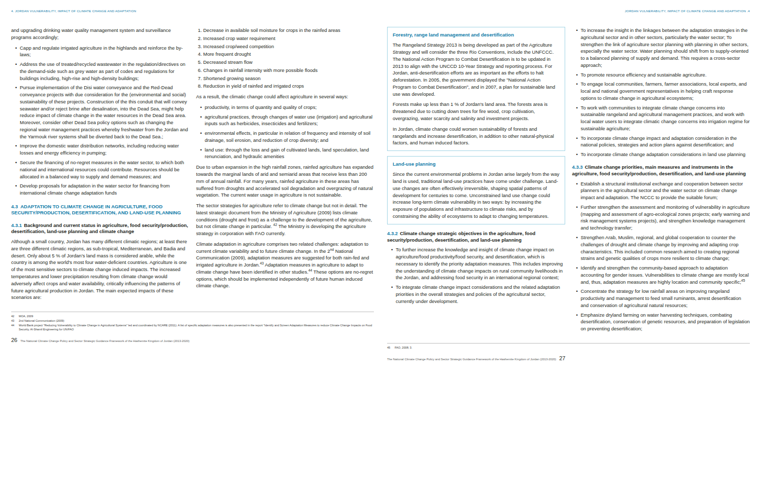4. Jordan Vulnerability, Impact of Climate Change and Adaptation
and upgrading drinking water quality management system and surveillance programs accordingly;
Capp and regulate irrigated agriculture in the highlands and reinforce the by-laws;
Address the use of treated/recycled wastewater in the regulation/directives on the demand-side such as grey water as part of codes and regulations for buildings including, high-rise and high-density buildings;
Pursue implementation of the Disi water conveyance and the Red-Dead conveyance projects with due consideration for the (environmental and social) sustainability of these projects. Construction of the this conduit that will convey seawater and/or reject brine after desalination, into the Dead Sea, might help reduce impact of climate change in the water resources in the Dead Sea area. Moreover, consider other Dead Sea policy options such as changing the regional water management practices whereby freshwater from the Jordan and the Yarmouk river systems shall be diverted back to the Dead Sea.;
Improve the domestic water distribution networks, including reducing water losses and energy efficiency in pumping;
Secure the financing of no-regret measures in the water sector, to which both national and international resources could contribute. Resources should be allocated in a balanced way to supply and demand measures; and
Develop proposals for adaptation in the water sector for financing from international climate change adaptation funds
4.3 Adaptation to climate change in agriculture, food security/production, desertification, and land-use planning
4.3.1 Background and current status in agriculture, food security/production, desertification, land-use planning and climate change
Although a small country, Jordan has many different climatic regions; at least there are three different climatic regions, as sub-tropical, Mediterranean, and Badia and desert. Only about 5 % of Jordan's land mass is considered arable, while the country is among the world's most four water-deficient countries. Agriculture is one of the most sensitive sectors to climate change induced impacts. The increased temperatures and lower precipitation resulting from climate change would adversely affect crops and water availability, critically influencing the patterns of future agricultural production in Jordan. The main expected impacts of these scenarios are:
Decrease in available soil moisture for crops in the rainfed areas
Increased crop water requirement
Increased crop/weed competition
More frequent drought
Decreased stream flow
Changes in rainfall intensity with more possible floods
Shortened growing season
Reduction in yield of rainfed and irrigated crops
As a result, the climatic change could affect agriculture in several ways:
productivity, in terms of quantity and quality of crops;
agricultural practices, through changes of water use (irrigation) and agricultural inputs such as herbicides, insecticides and fertilizers;
environmental effects, in particular in relation of frequency and intensity of soil drainage, soil erosion, and reduction of crop diversity; and
land use: through the loss and gain of cultivated lands, land speculation, land renunciation, and hydraulic amenities
Due to urban expansion in the high rainfall zones, rainfed agriculture has expanded towards the marginal lands of arid and semiarid areas that receive less than 200 mm of annual rainfall. For many years, rainfed agriculture in these areas has suffered from droughts and accelerated soil degradation and overgrazing of natural vegetation. The current water usage in agriculture is not sustainable.
The sector strategies for agriculture refer to climate change but not in detail. The latest strategic document from the Ministry of Agriculture (2009) lists climate conditions (drought and frost) as a challenge to the development of the agriculture, but not climate change in particular. 42 The Ministry is developing the agriculture strategy in corporation with FAO currently.
Climate adaptation in agriculture comprises two related challenges: adaptation to current climate variability and to future climate change. In the 2nd National Communication (2009), adaptation measures are suggested for both rain-fed and irrigated agriculture in Jordan.43 Adaptation measures in agriculture to adapt to climate change have been identified in other studies.44 These options are no-regret options, which should be implemented independently of future human induced climate change.
42 MOA, 2009
432nd National Communication (2009)
44 World Bank project "Reducing Vulnerability to Climate Change in Agricultural Systems" led and coordinated by NCARE (2011). A list of specific adaptation measures is also presented in the report "Identify and Screen Adaptation Measures to reduce Climate Change Impacts on Food Security. Al-Shamil Engineering for UN/FAO
26 The National Climate Change Policy and Sector Strategic Guidance Framework of the Hashemite Kingdom of Jordan (2013-2020)
Jordan Vulnerability, Impact of Climate Change and Adaptation .4
Forestry, range land management and desertification
The Rangeland Strategy 2013 is being developed as part of the Agriculture Strategy and will consider the three Rio Conventions, include the UNFCCC. The National Action Program to Combat Desertification is to be updated in 2013 to align with the UNCCD 10-Year Strategy and reporting process. For Jordan, anti-desertification efforts are as important as the efforts to halt deforestation. In 2005, the government displayed the "National Action Program to Combat Desertification", and in 2007, a plan for sustainable land use was developed.
Forests make up less than 1 % of Jordan's land area. The forests area is threatened due to cutting down trees for fire wood, crop cultivation, overgrazing, water scarcity and salinity and investment projects.
In Jordan, climate change could worsen sustainability of forests and rangelands and increase desertification, in addition to other natural-physical factors, and human induced factors.
Land-use planning
Since the current environmental problems in Jordan arise largely from the way land is used, traditional land-use practices have come under challenge. Land-use changes are often effectively irreversible, shaping spatial patterns of development for centuries to come. Unconstrained land use change could increase long-term climate vulnerability in two ways: by increasing the exposure of populations and infrastructure to climate risks, and by constraining the ability of ecosystems to adapt to changing temperatures.
4.3.2 Climate change strategic objectives in the agriculture, food security/production, desertification, and land-use planning
To further increase the knowledge and insight of climate change impact on agriculture/food productivity/food security, and desertification, which is necessary to identify the priority adaptation measures. This includes improving the understanding of climate change impacts on rural community livelihoods in the Jordan, and addressing food security in an international regional context;
To integrate climate change impact considerations and the related adaptation priorities in the overall strategies and policies of the agricultural sector, currently under development.
To increase the insight in the linkages between the adaptation strategies in the agricultural sector and in other sectors, particularly the water sector; To strengthen the link of agriculture sector planning with planning in other sectors, especially the water sector. Water planning should shift from to supply-oriented to a balanced planning of supply and demand. This requires a cross-sector approach;
To promote resource efficiency and sustainable agriculture.
To engage local communities, farmers, farmer associations, local experts, and local and national government representatives in helping craft response options to climate change in agricultural ecosystems;
To work with communities to integrate climate change concerns into sustainable rangeland and agricultural management practices, and work with local water users to integrate climatic change concerns into irrigation regime for sustainable agriculture;
To incorporate climate change impact and adaptation consideration in the national policies, strategies and action plans against desertification; and
To incorporate climate change adaptation considerations in land use planning
4.3.3 Climate change priorities, main measures and instruments in the agriculture, food security/production, desertification, and land-use planning
Establish a structural institutional exchange and cooperation between sector planners in the agricultural sector and the water sector on climate change impact and adaptation. The NCCC to provide the suitable forum;
Further strengthen the assessment and monitoring of vulnerability in agriculture (mapping and assessment of agro-ecological zones projects; early warning and risk management systems projects), and strengthen knowledge management and technology transfer;
Strengthen Arab, Muslim, regional, and global cooperation to counter the challenges of drought and climate change by improving and adapting crop characteristics. This included common research aimed to creating regional strains and genetic qualities of crops more resilient to climate change;
Identify and strengthen the community-based approach to adaptation accounting for gender issues. Vulnerabilities to climate change are mostly local and, thus, adaptation measures are highly location and community specific;45
Concentrate the strategy for low rainfall areas on improving rangeland productivity and management to feed small ruminants, arrest desertification and conservation of agricultural natural resources;
Emphasize dryland farming on water harvesting techniques, combating desertification, conservation of genetic resources, and preparation of legislation on preventing desertification;
45 FAO, 2008; 3.
The National Climate Change Policy and Sector Strategic Guidance Framework of the Hashemite Kingdom of Jordan (2013-2020) 27